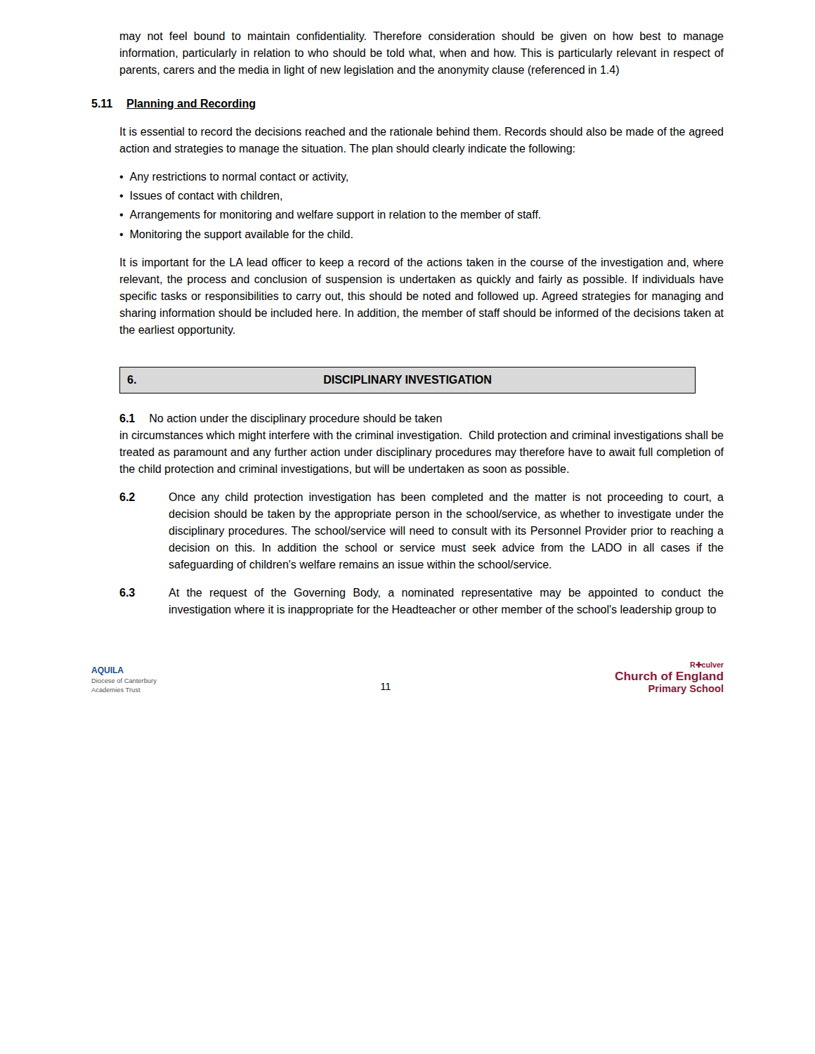may not feel bound to maintain confidentiality. Therefore consideration should be given on how best to manage information, particularly in relation to who should be told what, when and how. This is particularly relevant in respect of parents, carers and the media in light of new legislation and the anonymity clause (referenced in 1.4)
5.11 Planning and Recording
It is essential to record the decisions reached and the rationale behind them. Records should also be made of the agreed action and strategies to manage the situation. The plan should clearly indicate the following:
Any restrictions to normal contact or activity,
Issues of contact with children,
Arrangements for monitoring and welfare support in relation to the member of staff.
Monitoring the support available for the child.
It is important for the LA lead officer to keep a record of the actions taken in the course of the investigation and, where relevant, the process and conclusion of suspension is undertaken as quickly and fairly as possible. If individuals have specific tasks or responsibilities to carry out, this should be noted and followed up. Agreed strategies for managing and sharing information should be included here. In addition, the member of staff should be informed of the decisions taken at the earliest opportunity.
6. DISCIPLINARY INVESTIGATION
6.1 No action under the disciplinary procedure should be taken
in circumstances which might interfere with the criminal investigation. Child protection and criminal investigations shall be treated as paramount and any further action under disciplinary procedures may therefore have to await full completion of the child protection and criminal investigations, but will be undertaken as soon as possible.
6.2
Once any child protection investigation has been completed and the matter is not proceeding to court, a decision should be taken by the appropriate person in the school/service, as whether to investigate under the disciplinary procedures. The school/service will need to consult with its Personnel Provider prior to reaching a decision on this. In addition the school or service must seek advice from the LADO in all cases if the safeguarding of children's welfare remains an issue within the school/service.
6.3
At the request of the Governing Body, a nominated representative may be appointed to conduct the investigation where it is inappropriate for the Headteacher or other member of the school's leadership group to
AQUILA
Diocese of Canterbury
Academies Trust
11
R✚culver
Church of England
Primary School